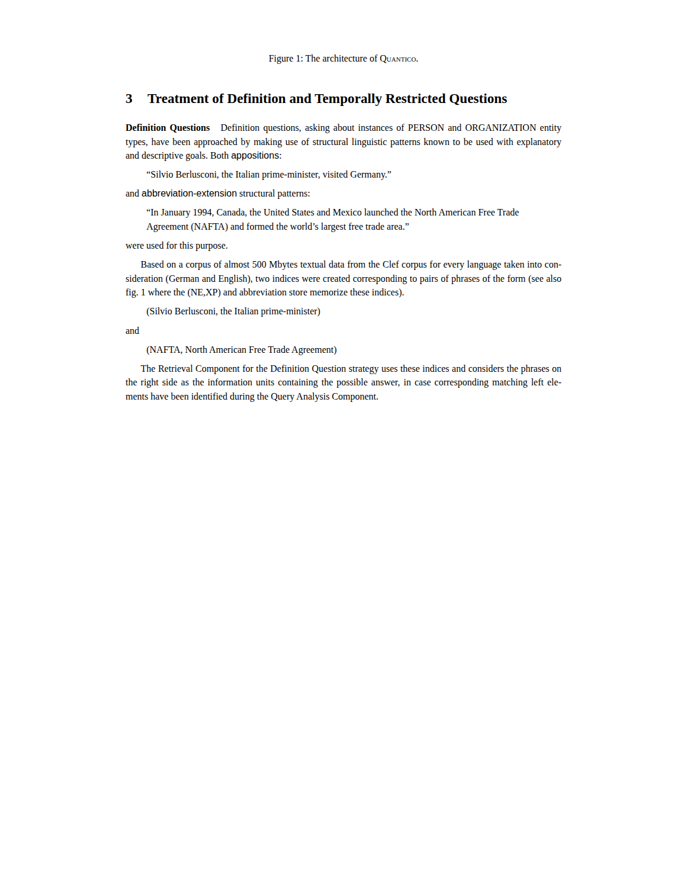Figure 1: The architecture of Quantico.
3 Treatment of Definition and Temporally Restricted Questions
Definition Questions Definition questions, asking about instances of PERSON and ORGANIZATION entity types, have been approached by making use of structural linguistic patterns known to be used with explanatory and descriptive goals. Both appositions:
“Silvio Berlusconi, the Italian prime-minister, visited Germany.”
and abbreviation-extension structural patterns:
“In January 1994, Canada, the United States and Mexico launched the North American Free Trade Agreement (NAFTA) and formed the world’s largest free trade area.”
were used for this purpose.
Based on a corpus of almost 500 Mbytes textual data from the Clef corpus for every language taken into consideration (German and English), two indices were created corresponding to pairs of phrases of the form (see also fig. 1 where the (NE,XP) and abbreviation store memorize these indices).
(Silvio Berlusconi, the Italian prime-minister)
and
(NAFTA, North American Free Trade Agreement)
The Retrieval Component for the Definition Question strategy uses these indices and considers the phrases on the right side as the information units containing the possible answer, in case corresponding matching left elements have been identified during the Query Analysis Component.